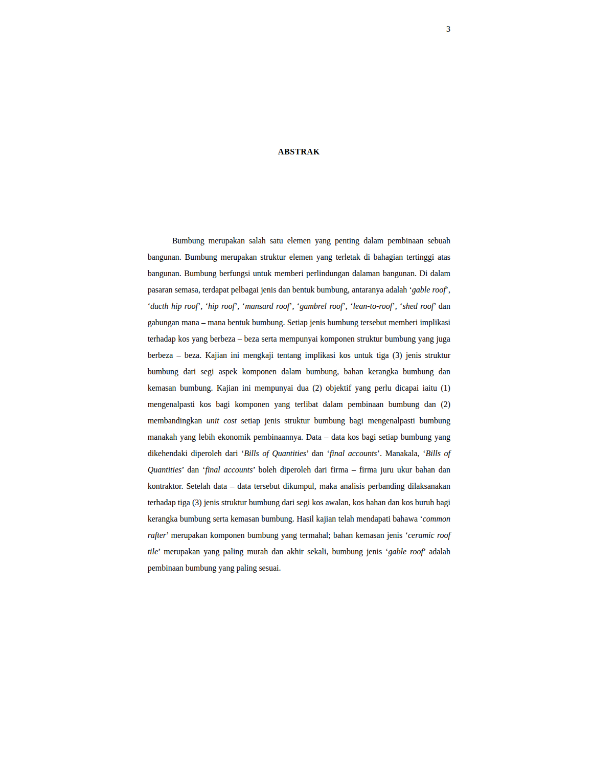3
ABSTRAK
Bumbung merupakan salah satu elemen yang penting dalam pembinaan sebuah bangunan. Bumbung merupakan struktur elemen yang terletak di bahagian tertinggi atas bangunan. Bumbung berfungsi untuk memberi perlindungan dalaman bangunan. Di dalam pasaran semasa, terdapat pelbagai jenis dan bentuk bumbung, antaranya adalah ‘gable roof’, ‘ducth hip roof’, ‘hip roof’, ‘mansard roof’, ‘gambrel roof’, ‘lean-to-roof’, ‘shed roof’ dan gabungan mana – mana bentuk bumbung. Setiap jenis bumbung tersebut memberi implikasi terhadap kos yang berbeza – beza serta mempunyai komponen struktur bumbung yang juga berbeza – beza. Kajian ini mengkaji tentang implikasi kos untuk tiga (3) jenis struktur bumbung dari segi aspek komponen dalam bumbung, bahan kerangka bumbung dan kemasan bumbung. Kajian ini mempunyai dua (2) objektif yang perlu dicapai iaitu (1) mengenalpasti kos bagi komponen yang terlibat dalam pembinaan bumbung dan (2) membandingkan unit cost setiap jenis struktur bumbung bagi mengenalpasti bumbung manakah yang lebih ekonomik pembinaannya. Data – data kos bagi setiap bumbung yang dikehendaki diperoleh dari ‘Bills of Quantities’ dan ‘final accounts’. Manakala, ‘Bills of Quantities’ dan ‘final accounts’ boleh diperoleh dari firma – firma juru ukur bahan dan kontraktor. Setelah data – data tersebut dikumpul, maka analisis perbanding dilaksanakan terhadap tiga (3) jenis struktur bumbung dari segi kos awalan, kos bahan dan kos buruh bagi kerangka bumbung serta kemasan bumbung. Hasil kajian telah mendapati bahawa ‘common rafter’ merupakan komponen bumbung yang termahal; bahan kemasan jenis ‘ceramic roof tile’ merupakan yang paling murah dan akhir sekali, bumbung jenis ‘gable roof’ adalah pembinaan bumbung yang paling sesuai.